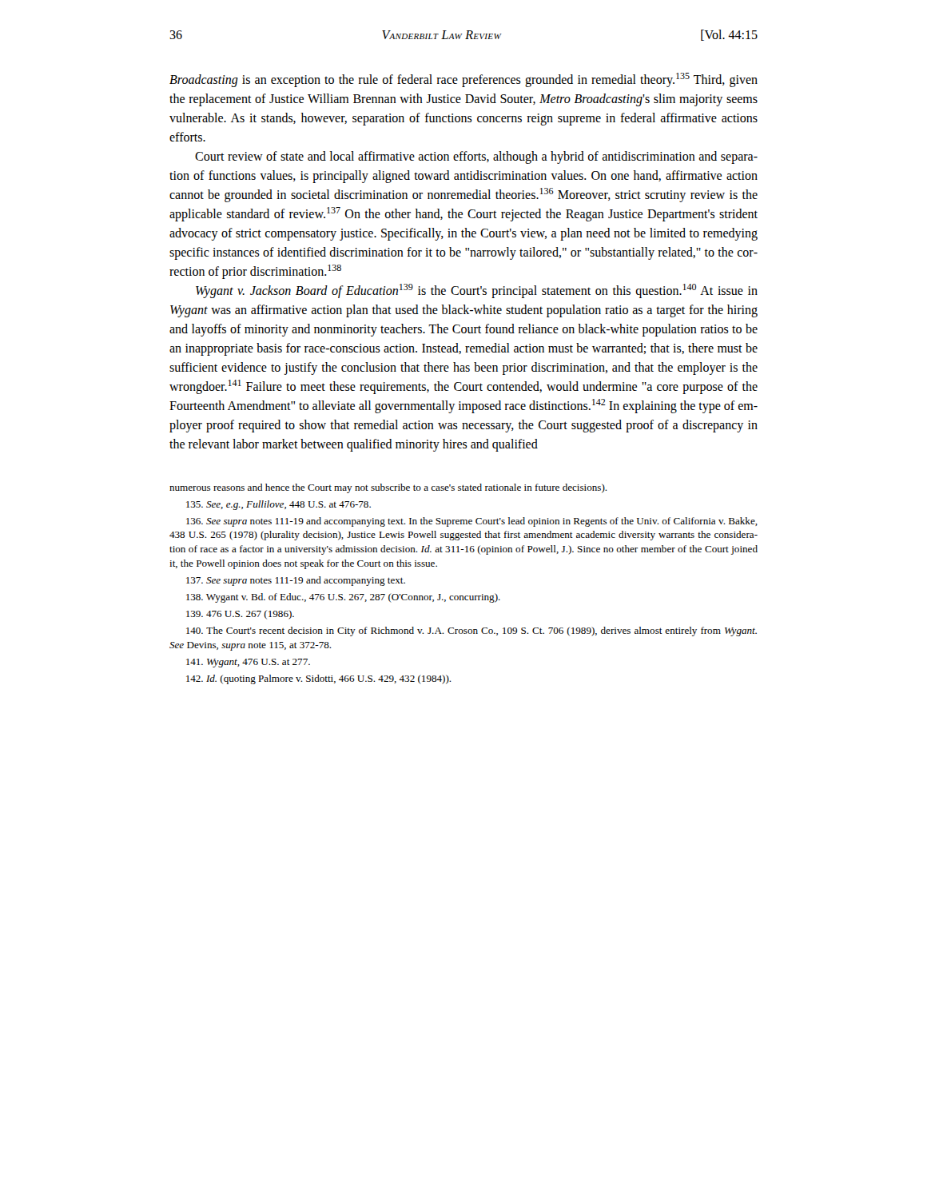36 Vanderbilt Law Review [Vol. 44:15
Broadcasting is an exception to the rule of federal race preferences grounded in remedial theory.135 Third, given the replacement of Justice William Brennan with Justice David Souter, Metro Broadcasting's slim majority seems vulnerable. As it stands, however, separation of functions concerns reign supreme in federal affirmative actions efforts.
Court review of state and local affirmative action efforts, although a hybrid of antidiscrimination and separation of functions values, is principally aligned toward antidiscrimination values. On one hand, affirmative action cannot be grounded in societal discrimination or nonremedial theories.136 Moreover, strict scrutiny review is the applicable standard of review.137 On the other hand, the Court rejected the Reagan Justice Department's strident advocacy of strict compensatory justice. Specifically, in the Court's view, a plan need not be limited to remedying specific instances of identified discrimination for it to be "narrowly tailored," or "substantially related," to the correction of prior discrimination.138
Wygant v. Jackson Board of Education139 is the Court's principal statement on this question.140 At issue in Wygant was an affirmative action plan that used the black-white student population ratio as a target for the hiring and layoffs of minority and nonminority teachers. The Court found reliance on black-white population ratios to be an inappropriate basis for race-conscious action. Instead, remedial action must be warranted; that is, there must be sufficient evidence to justify the conclusion that there has been prior discrimination, and that the employer is the wrongdoer.141 Failure to meet these requirements, the Court contended, would undermine "a core purpose of the Fourteenth Amendment" to alleviate all governmentally imposed race distinctions.142 In explaining the type of employer proof required to show that remedial action was necessary, the Court suggested proof of a discrepancy in the relevant labor market between qualified minority hires and qualified
numerous reasons and hence the Court may not subscribe to a case's stated rationale in future decisions).
135. See, e.g., Fullilove, 448 U.S. at 476-78.
136. See supra notes 111-19 and accompanying text. In the Supreme Court's lead opinion in Regents of the Univ. of California v. Bakke, 438 U.S. 265 (1978) (plurality decision), Justice Lewis Powell suggested that first amendment academic diversity warrants the consideration of race as a factor in a university's admission decision. Id. at 311-16 (opinion of Powell, J.). Since no other member of the Court joined it, the Powell opinion does not speak for the Court on this issue.
137. See supra notes 111-19 and accompanying text.
138. Wygant v. Bd. of Educ., 476 U.S. 267, 287 (O'Connor, J., concurring).
139. 476 U.S. 267 (1986).
140. The Court's recent decision in City of Richmond v. J.A. Croson Co., 109 S. Ct. 706 (1989), derives almost entirely from Wygant. See Devins, supra note 115, at 372-78.
141. Wygant, 476 U.S. at 277.
142. Id. (quoting Palmore v. Sidotti, 466 U.S. 429, 432 (1984)).